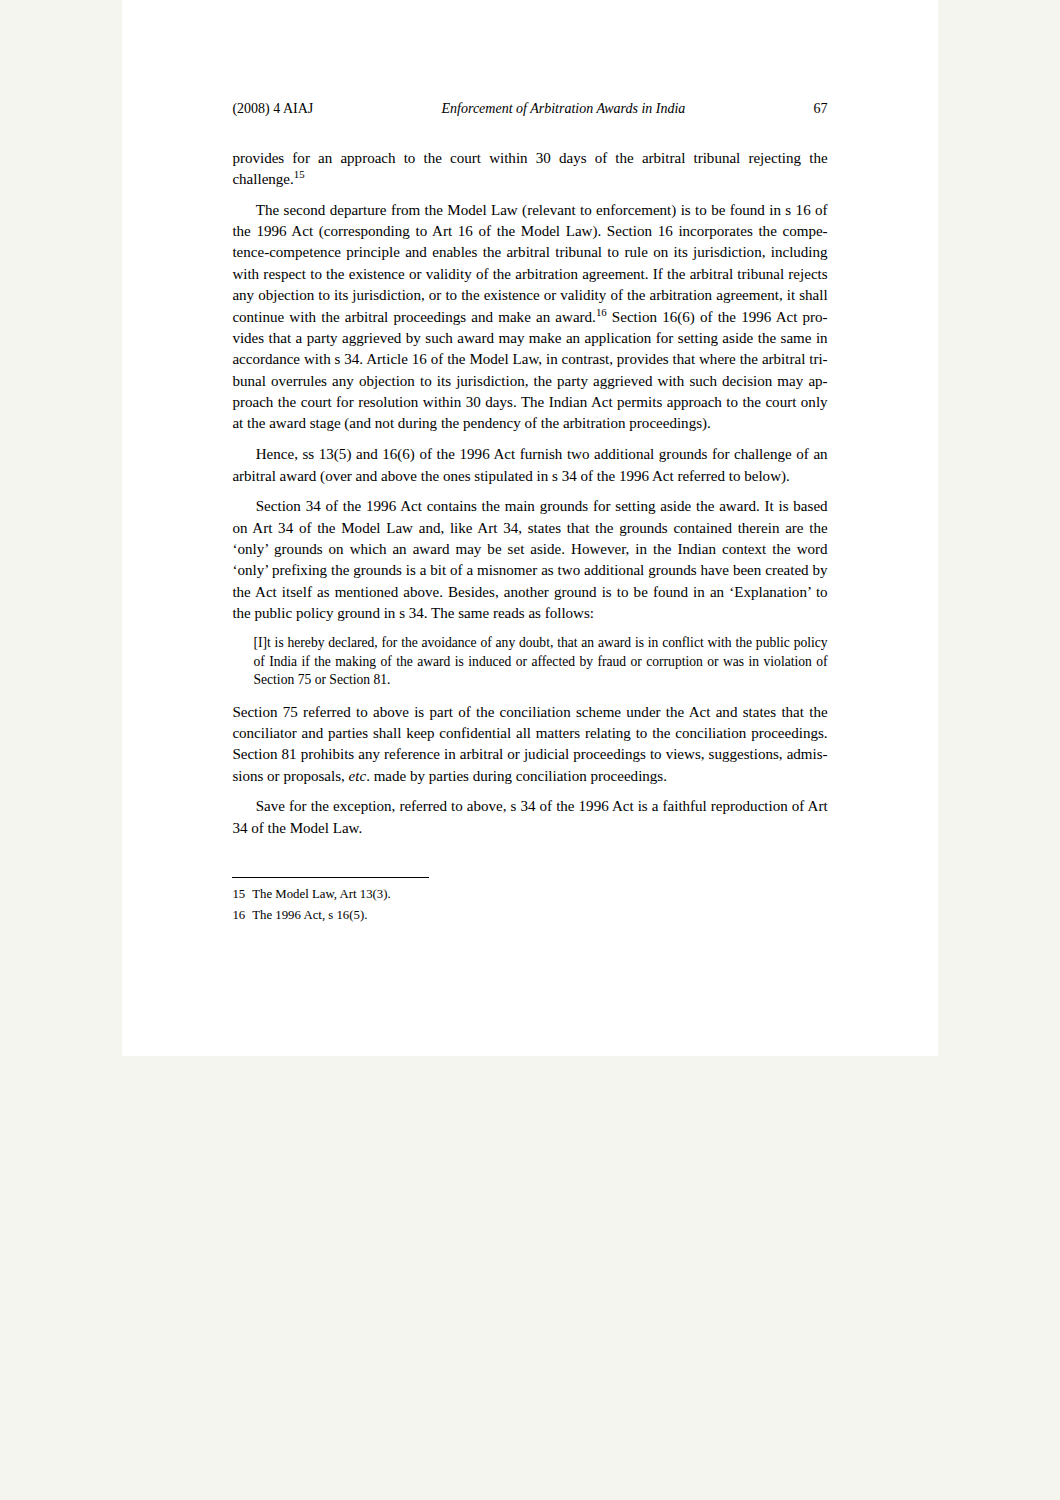(2008) 4 AIAJ Enforcement of Arbitration Awards in India 67
provides for an approach to the court within 30 days of the arbitral tribunal rejecting the challenge.15
The second departure from the Model Law (relevant to enforcement) is to be found in s 16 of the 1996 Act (corresponding to Art 16 of the Model Law). Section 16 incorporates the competence-competence principle and enables the arbitral tribunal to rule on its jurisdiction, including with respect to the existence or validity of the arbitration agreement. If the arbitral tribunal rejects any objection to its jurisdiction, or to the existence or validity of the arbitration agreement, it shall continue with the arbitral proceedings and make an award.16 Section 16(6) of the 1996 Act provides that a party aggrieved by such award may make an application for setting aside the same in accordance with s 34. Article 16 of the Model Law, in contrast, provides that where the arbitral tribunal overrules any objection to its jurisdiction, the party aggrieved with such decision may approach the court for resolution within 30 days. The Indian Act permits approach to the court only at the award stage (and not during the pendency of the arbitration proceedings).
Hence, ss 13(5) and 16(6) of the 1996 Act furnish two additional grounds for challenge of an arbitral award (over and above the ones stipulated in s 34 of the 1996 Act referred to below).
Section 34 of the 1996 Act contains the main grounds for setting aside the award. It is based on Art 34 of the Model Law and, like Art 34, states that the grounds contained therein are the ‘only’ grounds on which an award may be set aside. However, in the Indian context the word ‘only’ prefixing the grounds is a bit of a misnomer as two additional grounds have been created by the Act itself as mentioned above. Besides, another ground is to be found in an ‘Explanation’ to the public policy ground in s 34. The same reads as follows:
[I]t is hereby declared, for the avoidance of any doubt, that an award is in conflict with the public policy of India if the making of the award is induced or affected by fraud or corruption or was in violation of Section 75 or Section 81.
Section 75 referred to above is part of the conciliation scheme under the Act and states that the conciliator and parties shall keep confidential all matters relating to the conciliation proceedings. Section 81 prohibits any reference in arbitral or judicial proceedings to views, suggestions, admissions or proposals, etc. made by parties during conciliation proceedings.
Save for the exception, referred to above, s 34 of the 1996 Act is a faithful reproduction of Art 34 of the Model Law.
15 The Model Law, Art 13(3).
16 The 1996 Act, s 16(5).